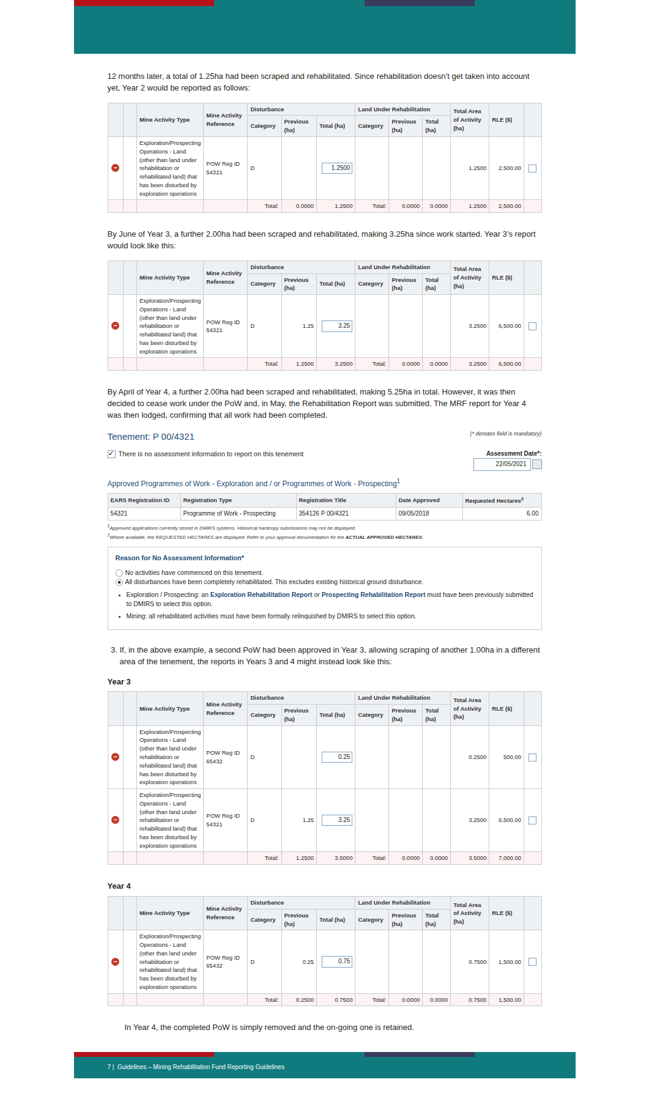12 months later, a total of 1.25ha had been scraped and rehabilitated. Since rehabilitation doesn’t get taken into account yet, Year 2 would be reported as follows:
| | | Mine Activity Type | Mine Activity Reference | Disturbance | Land Under Rehabilitation | Total Area of Activity (ha) | RLE ($) | |
| --- | --- | --- | --- | --- | --- | --- | --- | --- |
| Category | Previous (ha) | Total (ha) | Category | Previous (ha) | Total (ha) |
| − | | Exploration/Prospecting Operations - Land (other than land under rehabilitation or rehabilitated land) that has been disturbed by exploration operations | POW Reg ID 54321 | D | | 1.2500 | | | | 1.2500 | 2,500.00 | |
| | | | | Total: | 0.0000 | 1.2500 | Total: | 0.0000 | 0.0000 | 1.2500 | 2,500.00 | |
By June of Year 3, a further 2.00ha had been scraped and rehabilitated, making 3.25ha since work started. Year 3’s report would look like this:
| | | Mine Activity Type | Mine Activity Reference | Disturbance | Land Under Rehabilitation | Total Area of Activity (ha) | RLE ($) | |
| --- | --- | --- | --- | --- | --- | --- | --- | --- |
| Category | Previous (ha) | Total (ha) | Category | Previous (ha) | Total (ha) |
| − | | Exploration/Prospecting Operations - Land (other than land under rehabilitation or rehabilitated land) that has been disturbed by exploration operations | POW Reg ID 54321 | D | 1.25 | 3.25 | | | | 3.2500 | 6,500.00 | |
| | | | | Total: | 1.2500 | 3.2500 | Total: | 0.0000 | 0.0000 | 3.2500 | 6,500.00 | |
By April of Year 4, a further 2.00ha had been scraped and rehabilitated, making 5.25ha in total. However, it was then decided to cease work under the PoW and, in May, the Rehabilitation Report was submitted. The MRF report for Year 4 was then lodged, confirming that all work had been completed.
(* denotes field is mandatory)
Tenement: P 00/4321
There is no assessment information to report on this tenement
Assessment Date*:
22/05/2021
Approved Programmes of Work - Exploration and / or Programmes of Work - Prospecting1
| EARS Registration ID | Registration Type | Registration Title | Date Approved | Requested Hectares 2 |
| --- | --- | --- | --- | --- |
| 54321 | Programme of Work - Prospecting | 354126 P 00/4321 | 09/05/2018 | 6.00 |
1Approved applications currently stored in DMIRS systems. Historical hardcopy submissions may not be displayed.
2Where available, the REQUESTED HECTARES are displayed. Refer to your approval documentation for the ACTUAL APPROVED HECTARES.
Reason for No Assessment Information*
No activities have commenced on this tenement.
All disturbances have been completely rehabilitated. This excludes existing historical ground disturbance.
Exploration / Prospecting: an Exploration Rehabilitation Report or Prospecting Rehabilitation Report must have been previously submitted to DMIRS to select this option.
Mining: all rehabilitated activities must have been formally relinquished by DMIRS to select this option.
If, in the above example, a second PoW had been approved in Year 3, allowing scraping of another 1.00ha in a different area of the tenement, the reports in Years 3 and 4 might instead look like this:
Year 3
| | | Mine Activity Type | Mine Activity Reference | Disturbance | Land Under Rehabilitation | Total Area of Activity (ha) | RLE ($) | |
| --- | --- | --- | --- | --- | --- | --- | --- | --- |
| Category | Previous (ha) | Total (ha) | Category | Previous (ha) | Total (ha) |
| − | | Exploration/Prospecting Operations - Land (other than land under rehabilitation or rehabilitated land) that has been disturbed by exploration operations | POW Reg ID 65432 | D | | 0.25 | | | | 0.2500 | 500.00 | |
| − | | Exploration/Prospecting Operations - Land (other than land under rehabilitation or rehabilitated land) that has been disturbed by exploration operations | POW Reg ID 54321 | D | 1.25 | 3.25 | | | | 3.2500 | 6,500.00 | |
| | | | | Total: | 1.2500 | 3.5000 | Total: | 0.0000 | 0.0000 | 3.5000 | 7,000.00 | |
Year 4
| | | Mine Activity Type | Mine Activity Reference | Disturbance | Land Under Rehabilitation | Total Area of Activity (ha) | RLE ($) | |
| --- | --- | --- | --- | --- | --- | --- | --- | --- |
| Category | Previous (ha) | Total (ha) | Category | Previous (ha) | Total (ha) |
| − | | Exploration/Prospecting Operations - Land (other than land under rehabilitation or rehabilitated land) that has been disturbed by exploration operations | POW Reg ID 65432 | D | 0.25 | 0.75 | | | | 0.7500 | 1,500.00 | |
| | | | | Total: | 0.2500 | 0.7500 | Total: | 0.0000 | 0.0000 | 0.7500 | 1,500.00 | |
In Year 4, the completed PoW is simply removed and the on-going one is retained.
7 | Guidelines – Mining Rehabilitation Fund Reporting Guidelines